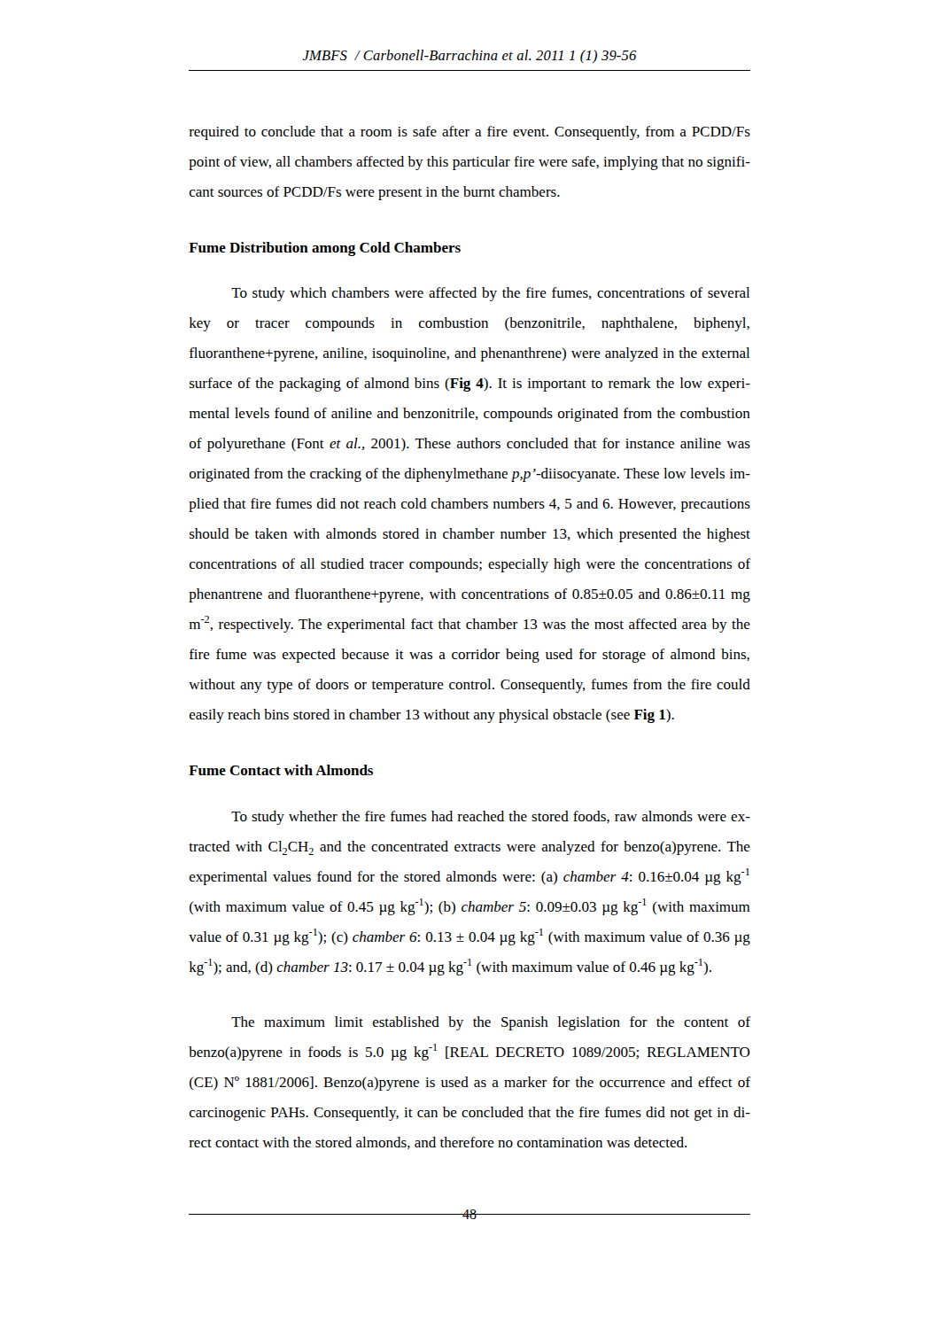JMBFS / Carbonell-Barrachina et al. 2011 1 (1) 39-56
required to conclude that a room is safe after a fire event. Consequently, from a PCDD/Fs point of view, all chambers affected by this particular fire were safe, implying that no significant sources of PCDD/Fs were present in the burnt chambers.
Fume Distribution among Cold Chambers
To study which chambers were affected by the fire fumes, concentrations of several key or tracer compounds in combustion (benzonitrile, naphthalene, biphenyl, fluoranthene+pyrene, aniline, isoquinoline, and phenanthrene) were analyzed in the external surface of the packaging of almond bins (Fig 4). It is important to remark the low experimental levels found of aniline and benzonitrile, compounds originated from the combustion of polyurethane (Font et al., 2001). These authors concluded that for instance aniline was originated from the cracking of the diphenylmethane p,p’-diisocyanate. These low levels implied that fire fumes did not reach cold chambers numbers 4, 5 and 6. However, precautions should be taken with almonds stored in chamber number 13, which presented the highest concentrations of all studied tracer compounds; especially high were the concentrations of phenantrene and fluoranthene+pyrene, with concentrations of 0.85±0.05 and 0.86±0.11 mg m-2, respectively. The experimental fact that chamber 13 was the most affected area by the fire fume was expected because it was a corridor being used for storage of almond bins, without any type of doors or temperature control. Consequently, fumes from the fire could easily reach bins stored in chamber 13 without any physical obstacle (see Fig 1).
Fume Contact with Almonds
To study whether the fire fumes had reached the stored foods, raw almonds were extracted with Cl2CH2 and the concentrated extracts were analyzed for benzo(a)pyrene. The experimental values found for the stored almonds were: (a) chamber 4: 0.16±0.04 µg kg-1 (with maximum value of 0.45 µg kg-1); (b) chamber 5: 0.09±0.03 µg kg-1 (with maximum value of 0.31 µg kg-1); (c) chamber 6: 0.13 ± 0.04 µg kg-1 (with maximum value of 0.36 µg kg-1); and, (d) chamber 13: 0.17 ± 0.04 µg kg-1 (with maximum value of 0.46 µg kg-1).
The maximum limit established by the Spanish legislation for the content of benzo(a)pyrene in foods is 5.0 µg kg-1 [REAL DECRETO 1089/2005; REGLAMENTO (CE) Nº 1881/2006]. Benzo(a)pyrene is used as a marker for the occurrence and effect of carcinogenic PAHs. Consequently, it can be concluded that the fire fumes did not get in direct contact with the stored almonds, and therefore no contamination was detected.
48